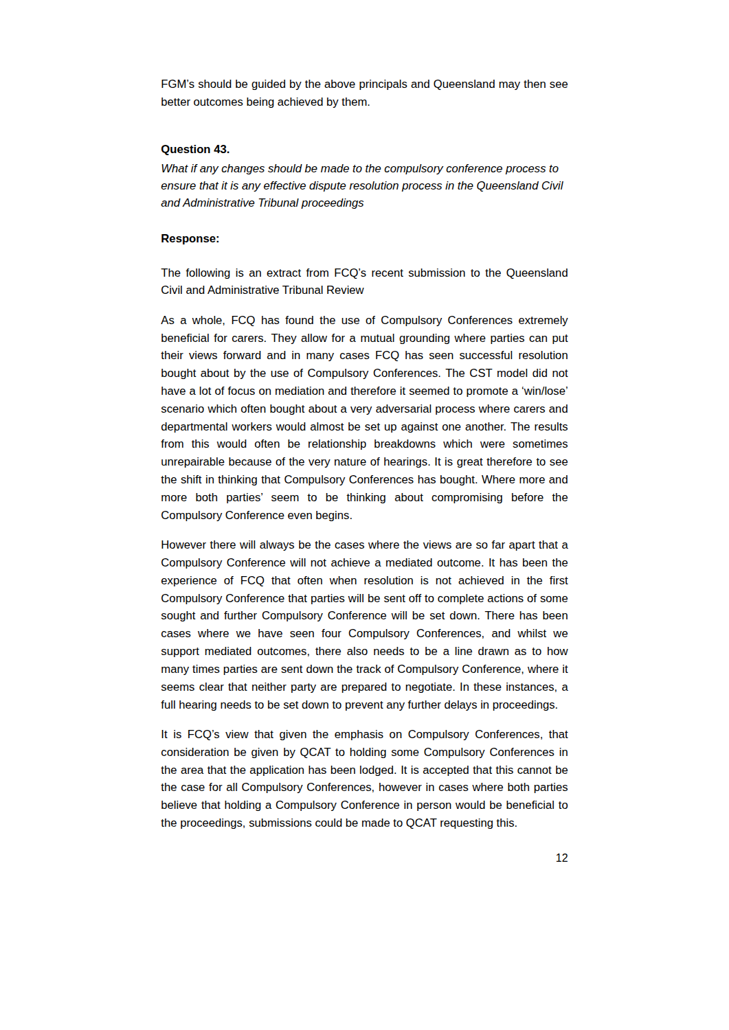FGM’s should be guided by the above principals and Queensland may then see better outcomes being achieved by them.
Question 43.
What if any changes should be made to the compulsory conference process to ensure that it is any effective dispute resolution process in the Queensland Civil and Administrative Tribunal proceedings
Response:
The following is an extract from FCQ’s recent submission to the Queensland Civil and Administrative Tribunal Review
As a whole, FCQ has found the use of Compulsory Conferences extremely beneficial for carers. They allow for a mutual grounding where parties can put their views forward and in many cases FCQ has seen successful resolution bought about by the use of Compulsory Conferences. The CST model did not have a lot of focus on mediation and therefore it seemed to promote a ‘win/lose’ scenario which often bought about a very adversarial process where carers and departmental workers would almost be set up against one another. The results from this would often be relationship breakdowns which were sometimes unrepairable because of the very nature of hearings. It is great therefore to see the shift in thinking that Compulsory Conferences has bought. Where more and more both parties’ seem to be thinking about compromising before the Compulsory Conference even begins.
However there will always be the cases where the views are so far apart that a Compulsory Conference will not achieve a mediated outcome. It has been the experience of FCQ that often when resolution is not achieved in the first Compulsory Conference that parties will be sent off to complete actions of some sought and further Compulsory Conference will be set down. There has been cases where we have seen four Compulsory Conferences, and whilst we support mediated outcomes, there also needs to be a line drawn as to how many times parties are sent down the track of Compulsory Conference, where it seems clear that neither party are prepared to negotiate. In these instances, a full hearing needs to be set down to prevent any further delays in proceedings.
It is FCQ’s view that given the emphasis on Compulsory Conferences, that consideration be given by QCAT to holding some Compulsory Conferences in the area that the application has been lodged. It is accepted that this cannot be the case for all Compulsory Conferences, however in cases where both parties believe that holding a Compulsory Conference in person would be beneficial to the proceedings, submissions could be made to QCAT requesting this.
12